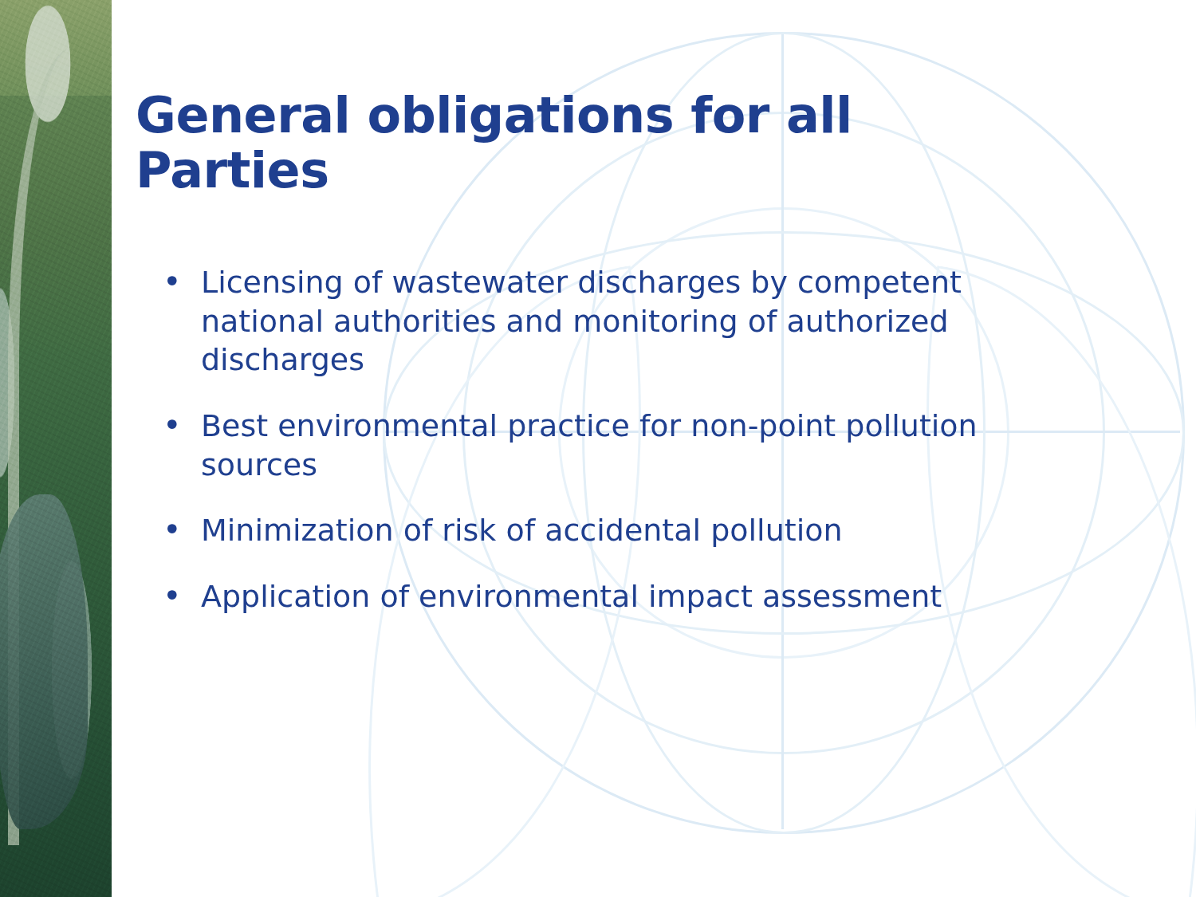General obligations for all Parties
Licensing of wastewater discharges by competent national authorities and monitoring of authorized discharges
Best environmental practice for non-point pollution sources
Minimization of risk of accidental pollution
Application of environmental impact assessment